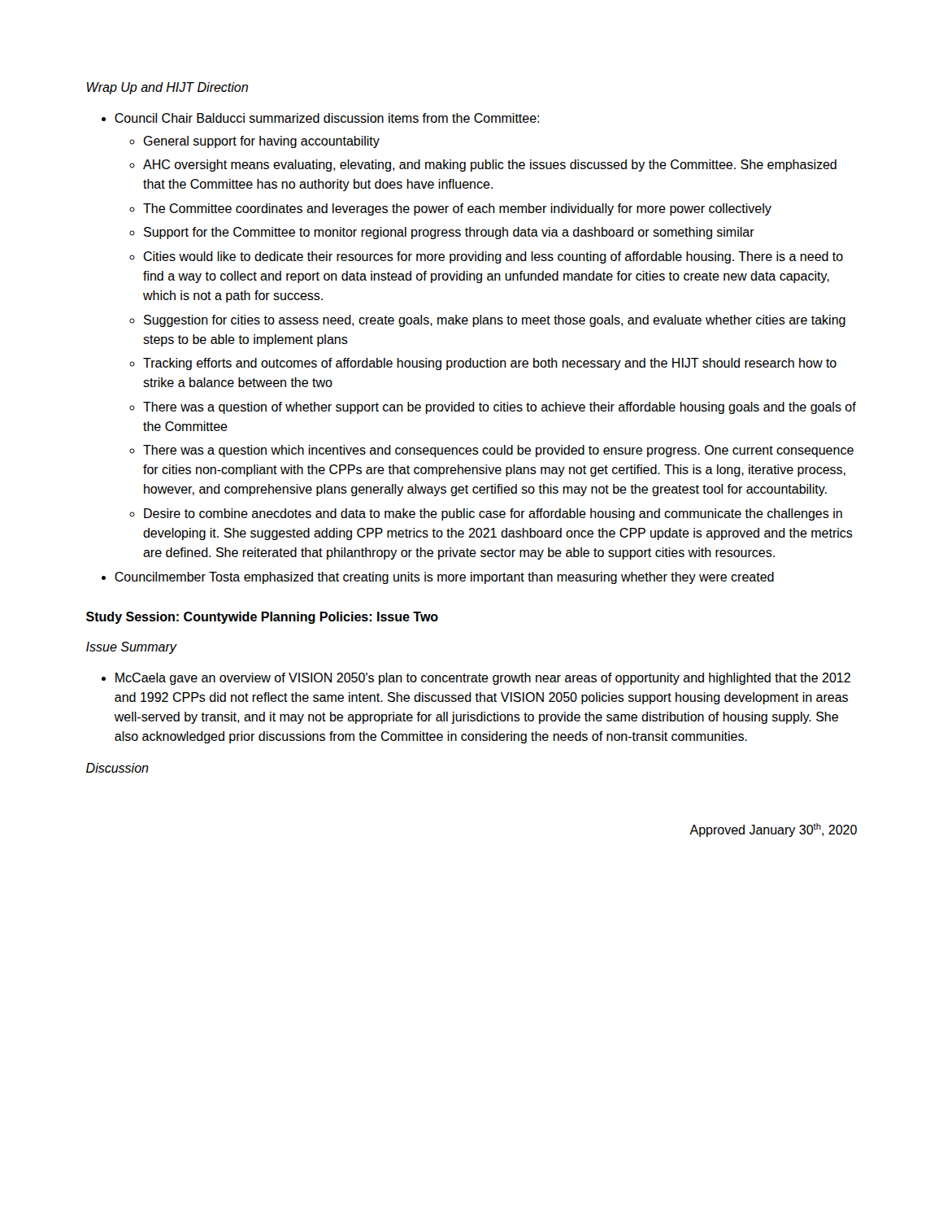Wrap Up and HIJT Direction
Council Chair Balducci summarized discussion items from the Committee:
General support for having accountability
AHC oversight means evaluating, elevating, and making public the issues discussed by the Committee. She emphasized that the Committee has no authority but does have influence.
The Committee coordinates and leverages the power of each member individually for more power collectively
Support for the Committee to monitor regional progress through data via a dashboard or something similar
Cities would like to dedicate their resources for more providing and less counting of affordable housing. There is a need to find a way to collect and report on data instead of providing an unfunded mandate for cities to create new data capacity, which is not a path for success.
Suggestion for cities to assess need, create goals, make plans to meet those goals, and evaluate whether cities are taking steps to be able to implement plans
Tracking efforts and outcomes of affordable housing production are both necessary and the HIJT should research how to strike a balance between the two
There was a question of whether support can be provided to cities to achieve their affordable housing goals and the goals of the Committee
There was a question which incentives and consequences could be provided to ensure progress. One current consequence for cities non-compliant with the CPPs are that comprehensive plans may not get certified. This is a long, iterative process, however, and comprehensive plans generally always get certified so this may not be the greatest tool for accountability.
Desire to combine anecdotes and data to make the public case for affordable housing and communicate the challenges in developing it. She suggested adding CPP metrics to the 2021 dashboard once the CPP update is approved and the metrics are defined. She reiterated that philanthropy or the private sector may be able to support cities with resources.
Councilmember Tosta emphasized that creating units is more important than measuring whether they were created
Study Session: Countywide Planning Policies: Issue Two
Issue Summary
McCaela gave an overview of VISION 2050's plan to concentrate growth near areas of opportunity and highlighted that the 2012 and 1992 CPPs did not reflect the same intent. She discussed that VISION 2050 policies support housing development in areas well-served by transit, and it may not be appropriate for all jurisdictions to provide the same distribution of housing supply. She also acknowledged prior discussions from the Committee in considering the needs of non-transit communities.
Discussion
Approved January 30th, 2020